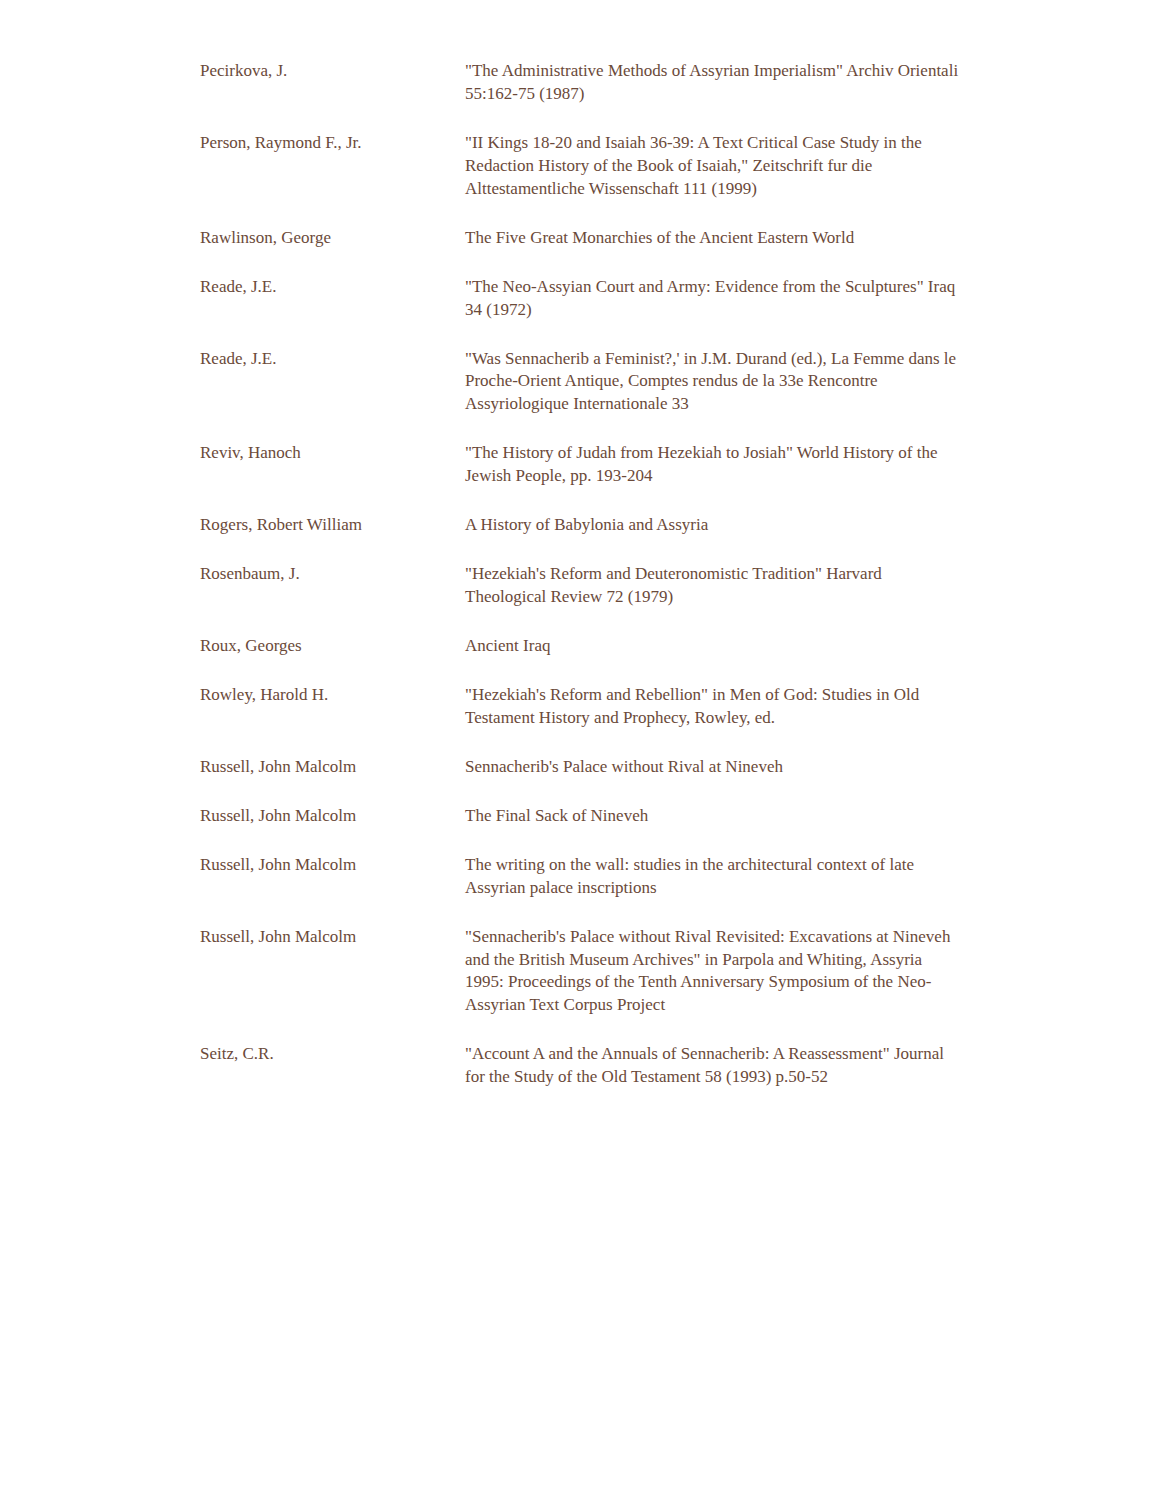| Pecirkova, J. | "The Administrative Methods of Assyrian Imperialism" Archiv Orientali 55:162-75 (1987) |
| Person, Raymond F., Jr. | "II Kings 18-20 and Isaiah 36-39: A Text Critical Case Study in the Redaction History of the Book of Isaiah," Zeitschrift fur die Alttestamentliche Wissenschaft 111 (1999) |
| Rawlinson, George | The Five Great Monarchies of the Ancient Eastern World |
| Reade, J.E. | "The Neo-Assyian Court and Army: Evidence from the Sculptures" Iraq 34 (1972) |
| Reade, J.E. | "Was Sennacherib a Feminist?,' in J.M. Durand (ed.), La Femme dans le Proche-Orient Antique, Comptes rendus de la 33e Rencontre Assyriologique Internationale 33 |
| Reviv, Hanoch | "The History of Judah from Hezekiah to Josiah" World History of the Jewish People, pp. 193-204 |
| Rogers, Robert William | A History of Babylonia and Assyria |
| Rosenbaum, J. | "Hezekiah's Reform and Deuteronomistic Tradition" Harvard Theological Review 72 (1979) |
| Roux, Georges | Ancient Iraq |
| Rowley, Harold H. | "Hezekiah's Reform and Rebellion" in Men of God: Studies in Old Testament History and Prophecy, Rowley, ed. |
| Russell, John Malcolm | Sennacherib's Palace without Rival at Nineveh |
| Russell, John Malcolm | The Final Sack of Nineveh |
| Russell, John Malcolm | The writing on the wall: studies in the architectural context of late Assyrian palace inscriptions |
| Russell, John Malcolm | "Sennacherib's Palace without Rival Revisited: Excavations at Nineveh and the British Museum Archives" in Parpola and Whiting, Assyria 1995: Proceedings of the Tenth Anniversary Symposium of the Neo-Assyrian Text Corpus Project |
| Seitz, C.R. | "Account A and the Annuals of Sennacherib: A Reassessment" Journal for the Study of the Old Testament 58 (1993) p.50-52 |